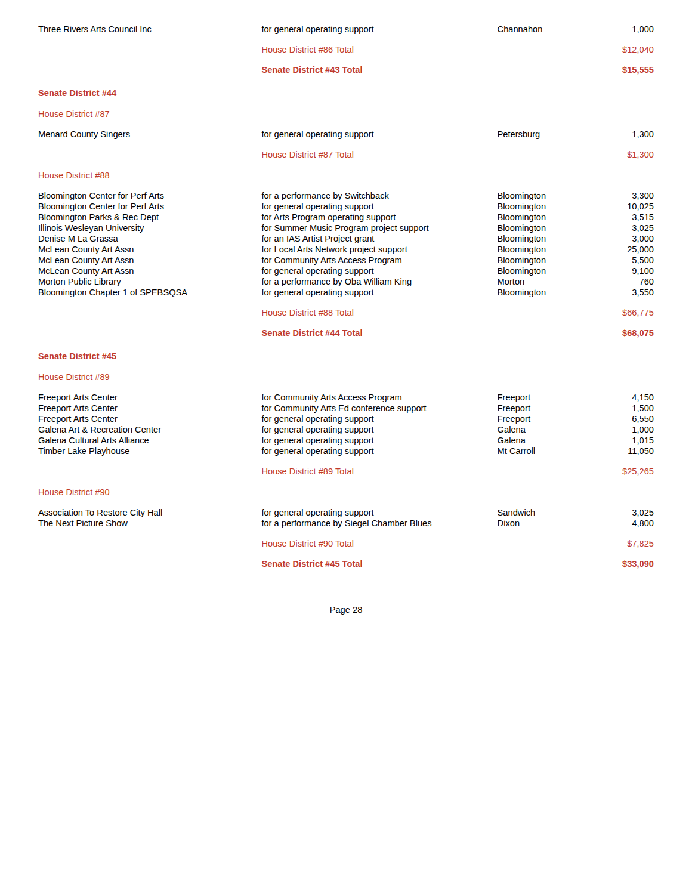| Three Rivers Arts Council Inc | for general operating support | Channahon | 1,000 |
| | House District #86 Total | | $12,040 |
| | Senate District #43 Total | | $15,555 |
| Senate District #44 |
| House District #87 |
| Menard County Singers | for general operating support | Petersburg | 1,300 |
| | House District #87 Total | | $1,300 |
| House District #88 |
| Bloomington Center for Perf Arts | for a performance by Switchback | Bloomington | 3,300 |
| Bloomington Center for Perf Arts | for general operating support | Bloomington | 10,025 |
| Bloomington Parks & Rec Dept | for Arts Program operating support | Bloomington | 3,515 |
| Illinois Wesleyan University | for Summer Music Program project support | Bloomington | 3,025 |
| Denise M La Grassa | for an IAS Artist Project grant | Bloomington | 3,000 |
| McLean County Art Assn | for Local Arts Network project support | Bloomington | 25,000 |
| McLean County Art Assn | for Community Arts Access Program | Bloomington | 5,500 |
| McLean County Art Assn | for general operating support | Bloomington | 9,100 |
| Morton Public Library | for a performance by Oba William King | Morton | 760 |
| Bloomington Chapter 1 of SPEBSQSA | for general operating support | Bloomington | 3,550 |
| | House District #88 Total | | $66,775 |
| | Senate District #44 Total | | $68,075 |
| Senate District #45 |
| House District #89 |
| Freeport Arts Center | for Community Arts Access Program | Freeport | 4,150 |
| Freeport Arts Center | for Community Arts Ed conference support | Freeport | 1,500 |
| Freeport Arts Center | for general operating support | Freeport | 6,550 |
| Galena Art & Recreation Center | for general operating support | Galena | 1,000 |
| Galena Cultural Arts Alliance | for general operating support | Galena | 1,015 |
| Timber Lake Playhouse | for general operating support | Mt Carroll | 11,050 |
| | House District #89 Total | | $25,265 |
| House District #90 |
| Association To Restore City Hall | for general operating support | Sandwich | 3,025 |
| The Next Picture Show | for a performance by Siegel Chamber Blues | Dixon | 4,800 |
| | House District #90 Total | | $7,825 |
| | Senate District #45 Total | | $33,090 |
Page 28